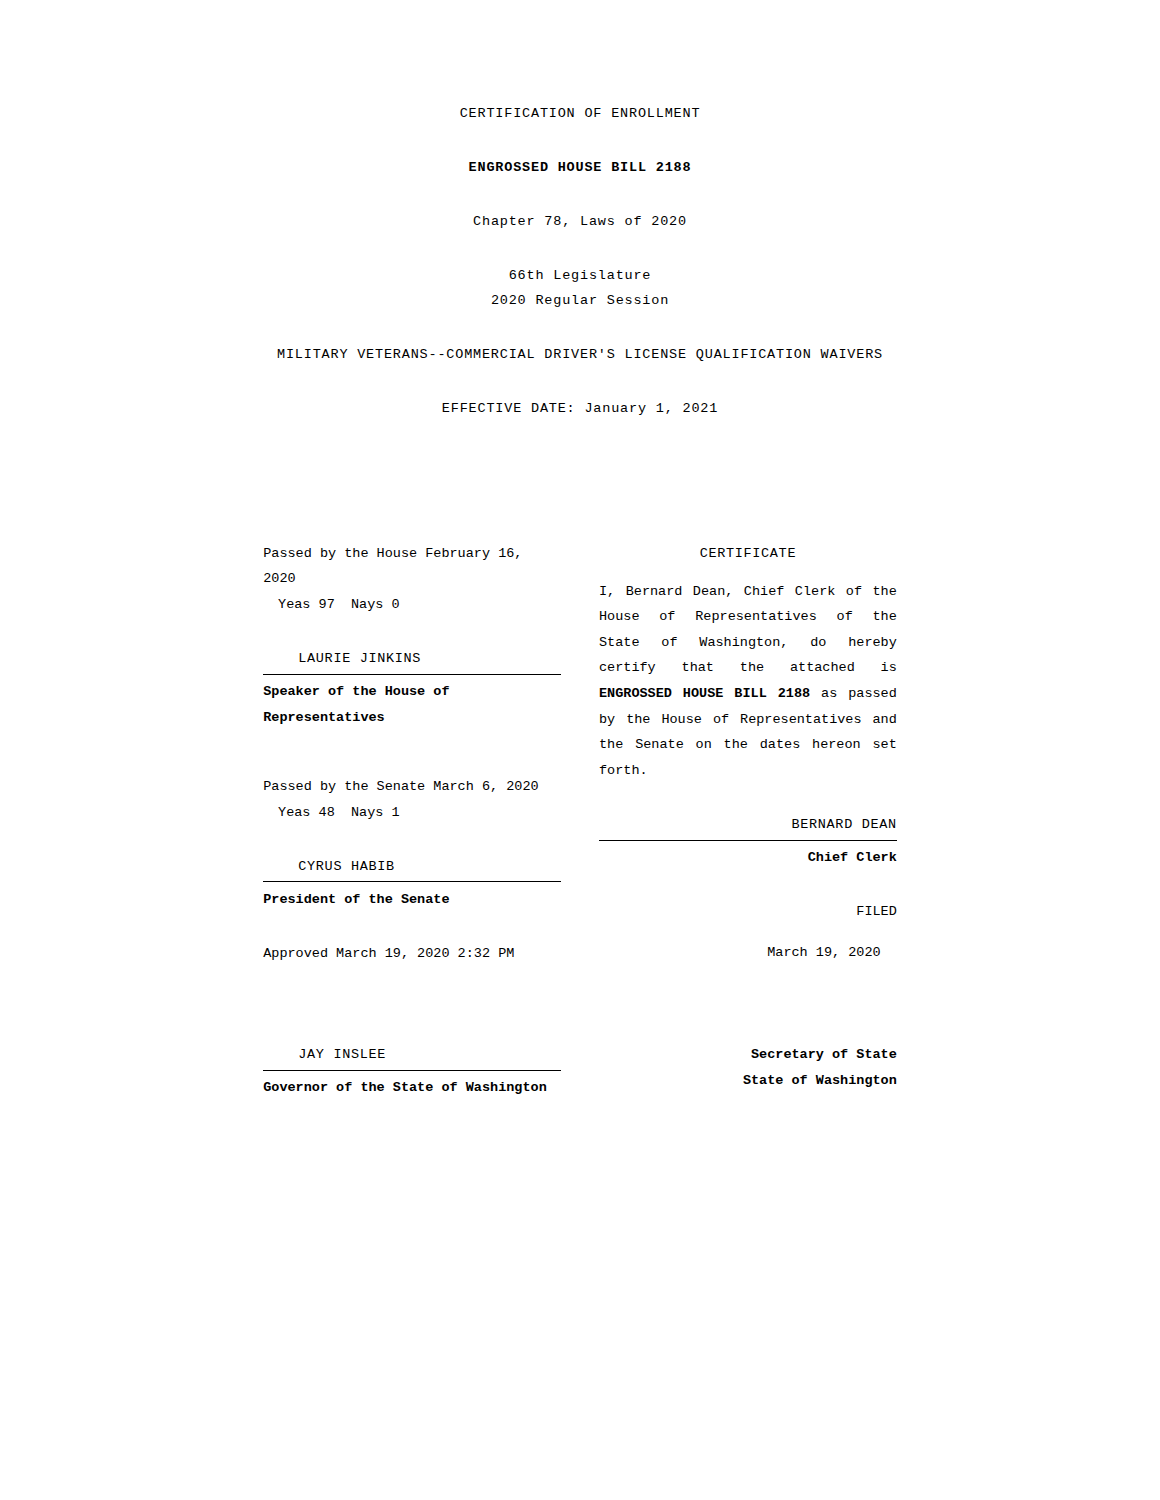CERTIFICATION OF ENROLLMENT
ENGROSSED HOUSE BILL 2188
Chapter 78, Laws of 2020
66th Legislature
2020 Regular Session
MILITARY VETERANS--COMMERCIAL DRIVER'S LICENSE QUALIFICATION WAIVERS
EFFECTIVE DATE: January 1, 2021
| Passed by the House February 16, 2020 Yeas 97 Nays 0 LAURIE JINKINS Speaker of the House of Representatives Passed by the Senate March 6, 2020 Yeas 48 Nays 1 CYRUS HABIB President of the Senate Approved March 19, 2020 2:32 PM | | CERTIFICATE I, Bernard Dean, Chief Clerk of the House of Representatives of the State of Washington, do hereby certify that the attached is ENGROSSED HOUSE BILL 2188 as passed by the House of Representatives and the Senate on the dates hereon set forth. BERNARD DEAN Chief Clerk FILED March 19, 2020 |
| JAY INSLEE Governor of the State of Washington | | Secretary of State State of Washington |